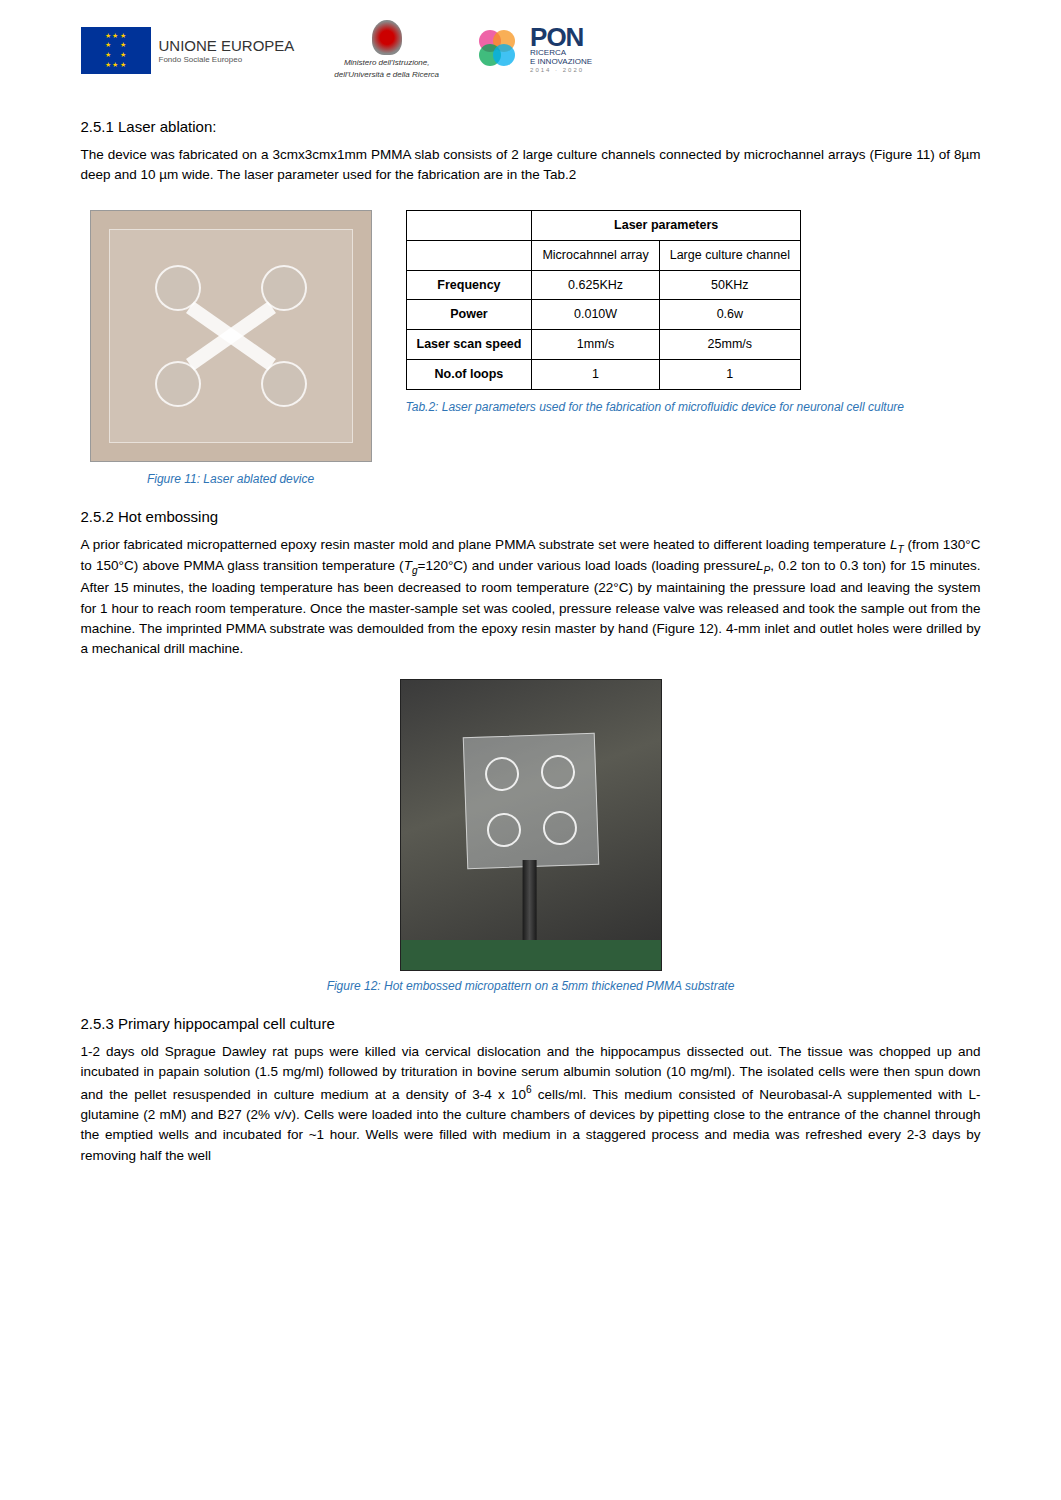UNIONE EUROPEA
Fondo Sociale Europeo
Ministero dell'Istruzione,
dell'Università e della Ricerca
PON
RICERCA
E INNOVAZIONE
2014 · 2020
2.5.1 Laser ablation:
The device was fabricated on a 3cmx3cmx1mm PMMA slab consists of 2 large culture channels connected by microchannel arrays (Figure 11) of 8µm deep and 10 µm wide. The laser parameter used for the fabrication are in the Tab.2
Figure 11: Laser ablated device
| | Laser parameters |
| --- | --- |
| | Microcahnnel array | Large culture channel |
| Frequency | 0.625KHz | 50KHz |
| Power | 0.010W | 0.6w |
| Laser scan speed | 1mm/s | 25mm/s |
| No.of loops | 1 | 1 |
Tab.2: Laser parameters used for the fabrication of microfluidic device for neuronal cell culture
2.5.2 Hot embossing
A prior fabricated micropatterned epoxy resin master mold and plane PMMA substrate set were heated to different loading temperature LT (from 130°C to 150°C) above PMMA glass transition temperature (Tg=120°C) and under various load loads (loading pressureLP, 0.2 ton to 0.3 ton) for 15 minutes. After 15 minutes, the loading temperature has been decreased to room temperature (22°C) by maintaining the pressure load and leaving the system for 1 hour to reach room temperature. Once the master-sample set was cooled, pressure release valve was released and took the sample out from the machine. The imprinted PMMA substrate was demoulded from the epoxy resin master by hand (Figure 12). 4-mm inlet and outlet holes were drilled by a mechanical drill machine.
Figure 12: Hot embossed micropattern on a 5mm thickened PMMA substrate
2.5.3 Primary hippocampal cell culture
1-2 days old Sprague Dawley rat pups were killed via cervical dislocation and the hippocampus dissected out. The tissue was chopped up and incubated in papain solution (1.5 mg/ml) followed by trituration in bovine serum albumin solution (10 mg/ml). The isolated cells were then spun down and the pellet resuspended in culture medium at a density of 3-4 x 106 cells/ml. This medium consisted of Neurobasal-A supplemented with L-glutamine (2 mM) and B27 (2% v/v). Cells were loaded into the culture chambers of devices by pipetting close to the entrance of the channel through the emptied wells and incubated for ~1 hour. Wells were filled with medium in a staggered process and media was refreshed every 2-3 days by removing half the well